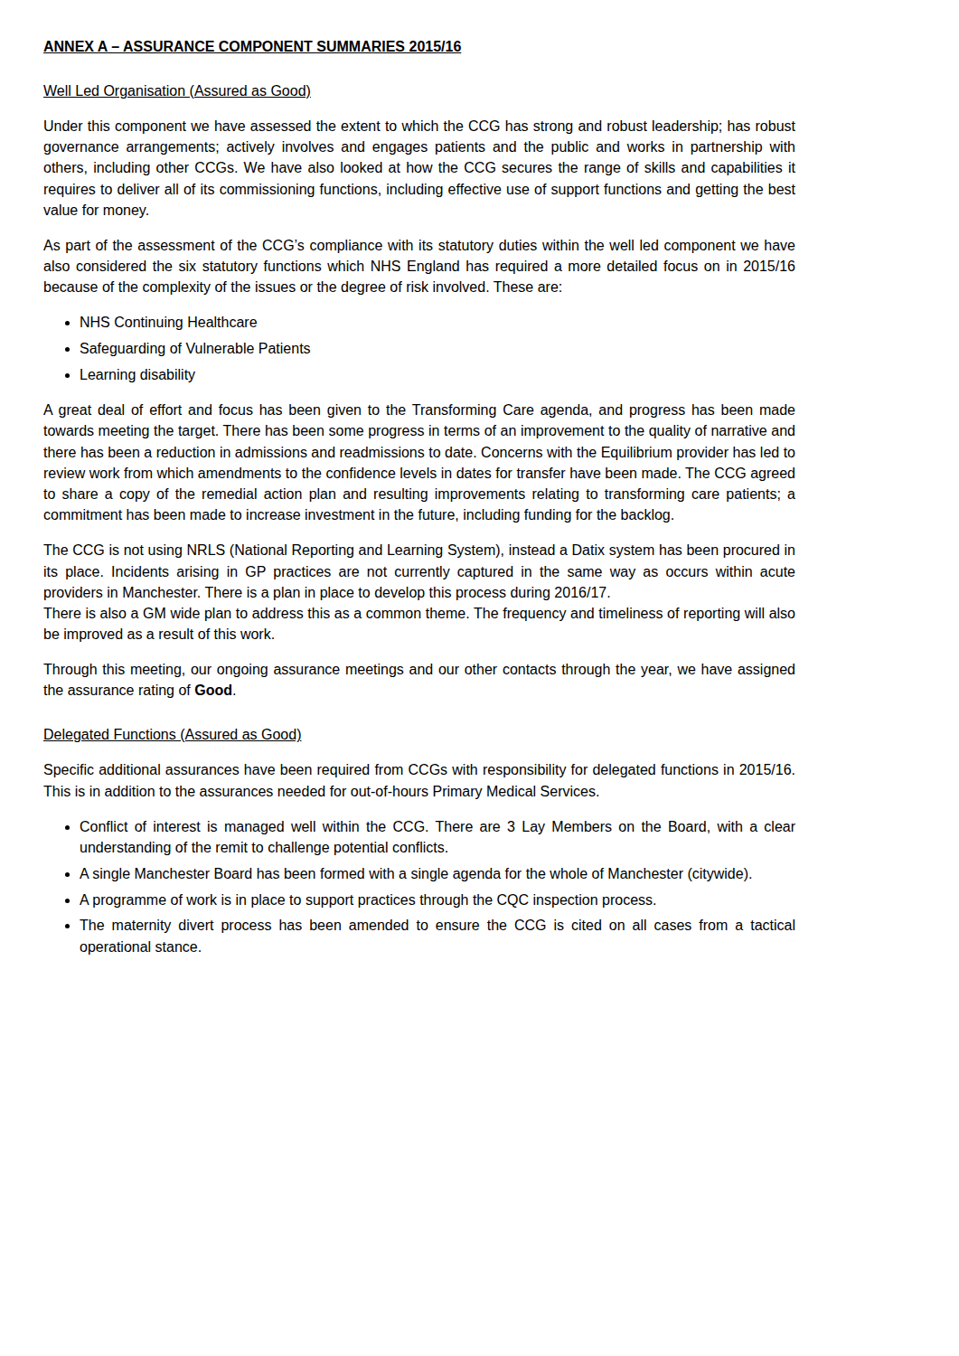ANNEX A – ASSURANCE COMPONENT SUMMARIES 2015/16
Well Led Organisation (Assured as Good)
Under this component we have assessed the extent to which the CCG has strong and robust leadership; has robust governance arrangements; actively involves and engages patients and the public and works in partnership with others, including other CCGs. We have also looked at how the CCG secures the range of skills and capabilities it requires to deliver all of its commissioning functions, including effective use of support functions and getting the best value for money.
As part of the assessment of the CCG’s compliance with its statutory duties within the well led component we have also considered the six statutory functions which NHS England has required a more detailed focus on in 2015/16 because of the complexity of the issues or the degree of risk involved. These are:
NHS Continuing Healthcare
Safeguarding of Vulnerable Patients
Learning disability
A great deal of effort and focus has been given to the Transforming Care agenda, and progress has been made towards meeting the target. There has been some progress in terms of an improvement to the quality of narrative and there has been a reduction in admissions and readmissions to date. Concerns with the Equilibrium provider has led to review work from which amendments to the confidence levels in dates for transfer have been made. The CCG agreed to share a copy of the remedial action plan and resulting improvements relating to transforming care patients; a commitment has been made to increase investment in the future, including funding for the backlog.
The CCG is not using NRLS (National Reporting and Learning System), instead a Datix system has been procured in its place. Incidents arising in GP practices are not currently captured in the same way as occurs within acute providers in Manchester. There is a plan in place to develop this process during 2016/17.
There is also a GM wide plan to address this as a common theme. The frequency and timeliness of reporting will also be improved as a result of this work.
Through this meeting, our ongoing assurance meetings and our other contacts through the year, we have assigned the assurance rating of Good.
Delegated Functions (Assured as Good)
Specific additional assurances have been required from CCGs with responsibility for delegated functions in 2015/16. This is in addition to the assurances needed for out-of-hours Primary Medical Services.
Conflict of interest is managed well within the CCG. There are 3 Lay Members on the Board, with a clear understanding of the remit to challenge potential conflicts.
A single Manchester Board has been formed with a single agenda for the whole of Manchester (citywide).
A programme of work is in place to support practices through the CQC inspection process.
The maternity divert process has been amended to ensure the CCG is cited on all cases from a tactical operational stance.